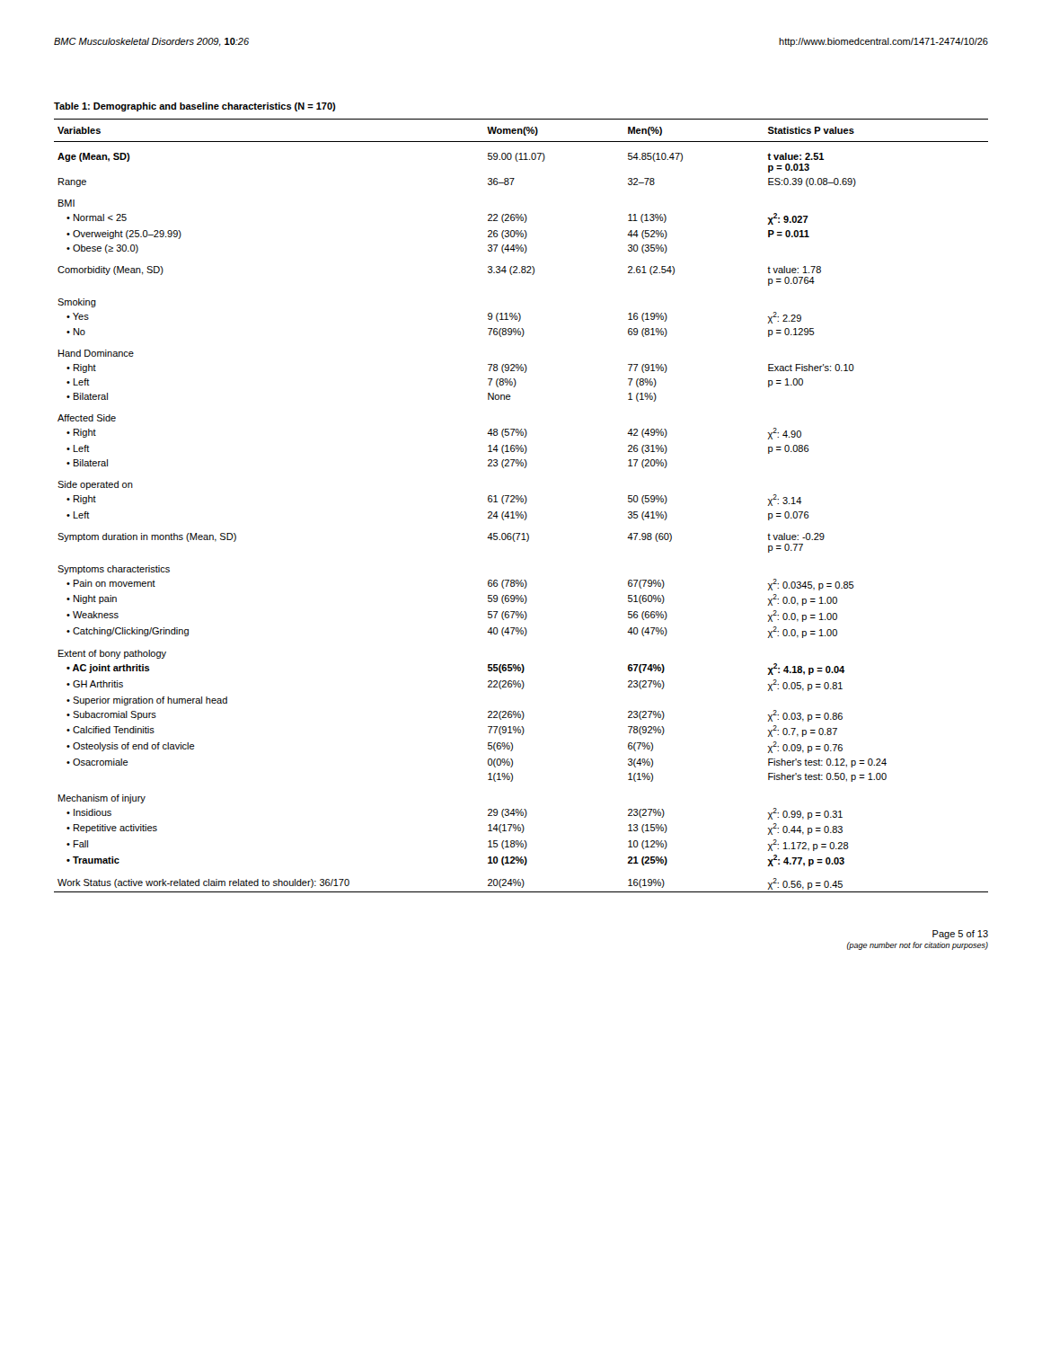BMC Musculoskeletal Disorders 2009, 10:26
http://www.biomedcentral.com/1471-2474/10/26
Table 1: Demographic and baseline characteristics (N = 170)
| Variables | Women(%) | Men(%) | Statistics P values |
| --- | --- | --- | --- |
| Age (Mean, SD) | 59.00 (11.07) | 54.85(10.47) | t value: 2.51 p = 0.013 |
| Range | 36–87 | 32–78 | ES:0.39 (0.08–0.69) |
| BMI | | | |
| • Normal < 25 | 22 (26%) | 11 (13%) | χ 2 : 9.027 |
| • Overweight (25.0–29.99) | 26 (30%) | 44 (52%) | P = 0.011 |
| • Obese (≥ 30.0) | 37 (44%) | 30 (35%) | |
| Comorbidity (Mean, SD) | 3.34 (2.82) | 2.61 (2.54) | t value: 1.78 p = 0.0764 |
| Smoking | | | |
| • Yes | 9 (11%) | 16 (19%) | χ 2 : 2.29 |
| • No | 76(89%) | 69 (81%) | p = 0.1295 |
| Hand Dominance | | | |
| • Right | 78 (92%) | 77 (91%) | Exact Fisher's: 0.10 |
| • Left | 7 (8%) | 7 (8%) | p = 1.00 |
| • Bilateral | None | 1 (1%) | |
| Affected Side | | | |
| • Right | 48 (57%) | 42 (49%) | χ 2 : 4.90 |
| • Left | 14 (16%) | 26 (31%) | p = 0.086 |
| • Bilateral | 23 (27%) | 17 (20%) | |
| Side operated on | | | |
| • Right | 61 (72%) | 50 (59%) | χ 2 : 3.14 |
| • Left | 24 (41%) | 35 (41%) | p = 0.076 |
| Symptom duration in months (Mean, SD) | 45.06(71) | 47.98 (60) | t value: -0.29 p = 0.77 |
| Symptoms characteristics | | | |
| • Pain on movement | 66 (78%) | 67(79%) | χ 2 : 0.0345, p = 0.85 |
| • Night pain | 59 (69%) | 51(60%) | χ 2 : 0.0, p = 1.00 |
| • Weakness | 57 (67%) | 56 (66%) | χ 2 : 0.0, p = 1.00 |
| • Catching/Clicking/Grinding | 40 (47%) | 40 (47%) | χ 2 : 0.0, p = 1.00 |
| Extent of bony pathology | | | |
| • AC joint arthritis | 55(65%) | 67(74%) | χ 2 : 4.18, p = 0.04 |
| • GH Arthritis | 22(26%) | 23(27%) | χ 2 : 0.05, p = 0.81 |
| • Superior migration of humeral head | | | |
| • Subacromial Spurs | 22(26%) | 23(27%) | χ 2 : 0.03, p = 0.86 |
| • Calcified Tendinitis | 77(91%) | 78(92%) | χ 2 : 0.7, p = 0.87 |
| • Osteolysis of end of clavicle | 5(6%) | 6(7%) | χ 2 : 0.09, p = 0.76 |
| • Osacromiale | 0(0%) | 3(4%) | Fisher's test: 0.12, p = 0.24 |
| | 1(1%) | 1(1%) | Fisher's test: 0.50, p = 1.00 |
| Mechanism of injury | | | |
| • Insidious | 29 (34%) | 23(27%) | χ 2 : 0.99, p = 0.31 |
| • Repetitive activities | 14(17%) | 13 (15%) | χ 2 : 0.44, p = 0.83 |
| • Fall | 15 (18%) | 10 (12%) | χ 2 : 1.172, p = 0.28 |
| • Traumatic | 10 (12%) | 21 (25%) | χ 2 : 4.77, p = 0.03 |
| Work Status (active work-related claim related to shoulder): 36/170 | 20(24%) | 16(19%) | χ 2 : 0.56, p = 0.45 |
Page 5 of 13
(page number not for citation purposes)